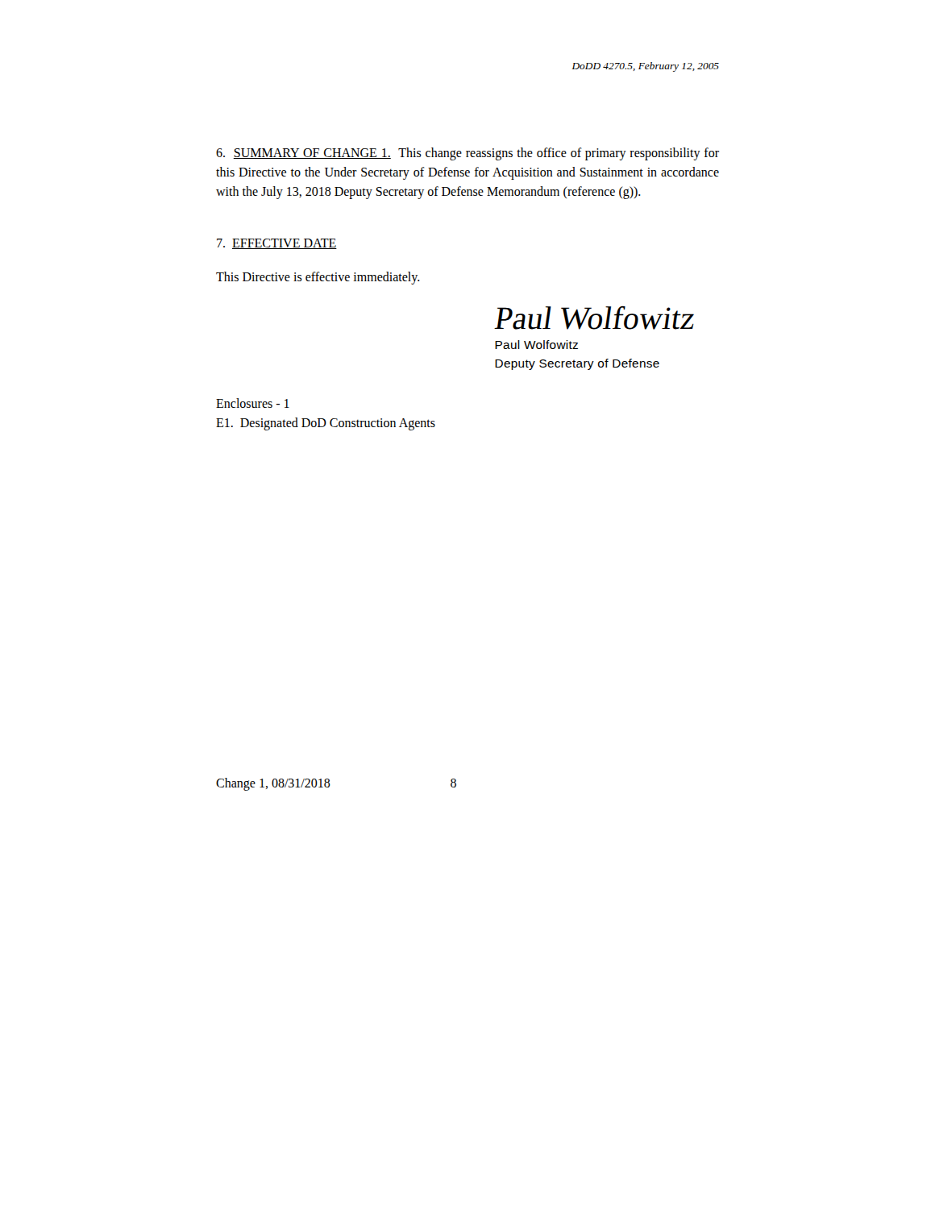DoDD 4270.5, February 12, 2005
6. SUMMARY OF CHANGE 1. This change reassigns the office of primary responsibility for this Directive to the Under Secretary of Defense for Acquisition and Sustainment in accordance with the July 13, 2018 Deputy Secretary of Defense Memorandum (reference (g)).
7. EFFECTIVE DATE
This Directive is effective immediately.
Paul Wolfowitz
Paul Wolfowitz
Deputy Secretary of Defense
Enclosures - 1
E1. Designated DoD Construction Agents
Change 1, 08/31/2018 8